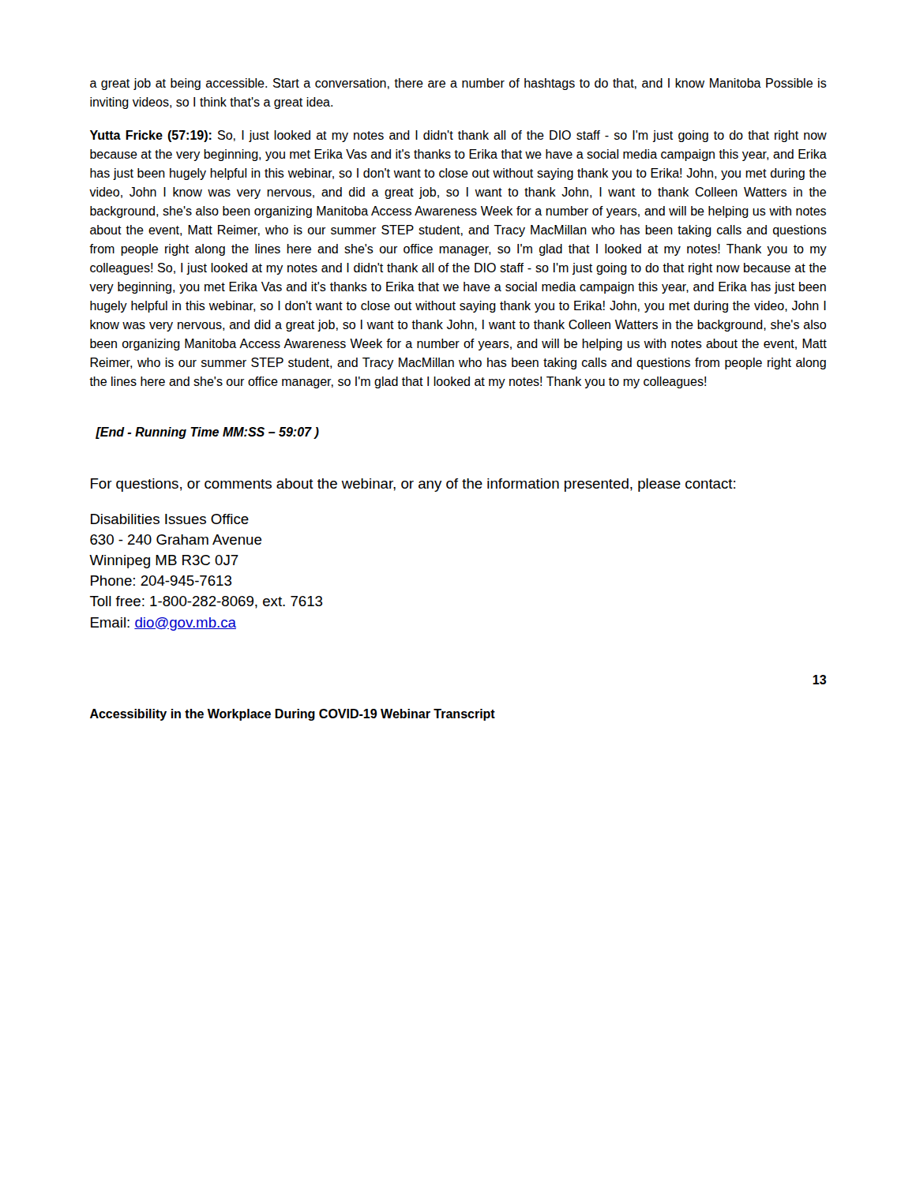a great job at being accessible. Start a conversation, there are a number of hashtags to do that, and I know Manitoba Possible is inviting videos, so I think that's a great idea.
Yutta Fricke (57:19): So, I just looked at my notes and I didn't thank all of the DIO staff - so I'm just going to do that right now because at the very beginning, you met Erika Vas and it's thanks to Erika that we have a social media campaign this year, and Erika has just been hugely helpful in this webinar, so I don't want to close out without saying thank you to Erika! John, you met during the video, John I know was very nervous, and did a great job, so I want to thank John, I want to thank Colleen Watters in the background, she's also been organizing Manitoba Access Awareness Week for a number of years, and will be helping us with notes about the event, Matt Reimer, who is our summer STEP student, and Tracy MacMillan who has been taking calls and questions from people right along the lines here and she's our office manager, so I'm glad that I looked at my notes! Thank you to my colleagues! So, I just looked at my notes and I didn't thank all of the DIO staff - so I'm just going to do that right now because at the very beginning, you met Erika Vas and it's thanks to Erika that we have a social media campaign this year, and Erika has just been hugely helpful in this webinar, so I don't want to close out without saying thank you to Erika! John, you met during the video, John I know was very nervous, and did a great job, so I want to thank John, I want to thank Colleen Watters in the background, she's also been organizing Manitoba Access Awareness Week for a number of years, and will be helping us with notes about the event, Matt Reimer, who is our summer STEP student, and Tracy MacMillan who has been taking calls and questions from people right along the lines here and she's our office manager, so I'm glad that I looked at my notes! Thank you to my colleagues!
[End - Running Time MM:SS – 59:07 )
For questions, or comments about the webinar, or any of the information presented, please contact:
Disabilities Issues Office
630 - 240 Graham Avenue
Winnipeg MB R3C 0J7
Phone: 204-945-7613
Toll free: 1-800-282-8069, ext. 7613
Email: dio@gov.mb.ca
13
Accessibility in the Workplace During COVID-19 Webinar Transcript